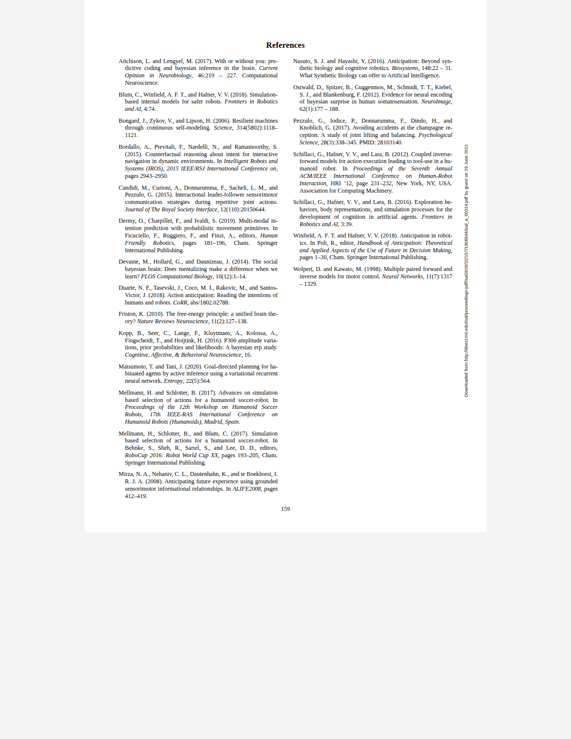Downloaded from http://direct.mit.edu/isal/proceedings-pdf/isal2020/32/157/1908544/isal_a_00314.pdf by guest on 29 June 2022
References
Aitchison, L. and Lengyel, M. (2017). With or without you: predictive coding and bayesian inference in the brain. Current Opinion in Neurobiology, 46:219 – 227. Computational Neuroscience.
Blum, C., Winfield, A. F. T., and Hafner, V. V. (2018). Simulation-based internal models for safer robots. Frontiers in Robotics and AI, 4:74.
Bongard, J., Zykov, V., and Lipson, H. (2006). Resilient machines through continuous self-modeling. Science, 314(5802):1118–1121.
Bordallo, A., Previtali, F., Nardelli, N., and Ramamoorthy, S. (2015). Counterfactual reasoning about intent for interactive navigation in dynamic environments. In Intelligent Robots and Systems (IROS), 2015 IEEE/RSJ International Conference on, pages 2943–2950.
Candidi, M., Curioni, A., Donnarumma, F., Sacheli, L. M., and Pezzulo, G. (2015). Interactional leader-follower sensorimotor communication strategies during repetitive joint actions. Journal of The Royal Society Interface, 12(110):20150644.
Dermy, O., Charpillet, F., and Ivaldi, S. (2019). Multi-modal intention prediction with probabilistic movement primitives. In Ficuciello, F., Ruggiero, F., and Finzi, A., editors, Human Friendly Robotics, pages 181–196, Cham. Springer International Publishing.
Devaine, M., Hollard, G., and Daunizeau, J. (2014). The social bayesian brain: Does mentalizing make a difference when we learn? PLOS Computational Biology, 10(12):1–14.
Duarte, N. F., Tasevski, J., Coco, M. I., Rakovic, M., and Santos-Victor, J. (2018). Action anticipation: Reading the intentions of humans and robots. CoRR, abs/1802.02788.
Friston, K. (2010). The free-energy principle: a unified brain theory? Nature Reviews Neuroscience, 11(2):127–138.
Kopp, B., Seer, C., Lange, F., Kluytmans, A., Kolossa, A., Fingscheidt, T., and Hoijtink, H. (2016). P300 amplitude variations, prior probabilities and likelihoods: A bayesian erp study. Cognitive, Affective, & Behavioral Neuroscience, 16.
Matsumoto, T. and Tani, J. (2020). Goal-directed planning for habituated agents by active inference using a variational recurrent neural network. Entropy, 22(5):564.
Mellmann, H. and Schlotter, B. (2017). Advances on simulation based selection of actions for a humanoid soccer-robot. In Proceedings of the 12th Workshop on Humanoid Soccer Robots, 17th IEEE-RAS International Conference on Humanoid Robots (Humanoids), Madrid, Spain.
Mellmann, H., Schlotter, B., and Blum, C. (2017). Simulation based selection of actions for a humanoid soccer-robot. In Behnke, S., Sheh, R., Sarıel, S., and Lee, D. D., editors, RoboCup 2016: Robot World Cup XX, pages 193–205, Cham. Springer International Publishing.
Mirza, N. A., Nehaniv, C. L., Dautenhahn, K., and te Boekhorst, I. R. J. A. (2008). Anticipating future experience using grounded sensorimotor informational relationships. In ALIFE2008, pages 412–419.
Nasuto, S. J. and Hayashi, Y. (2016). Anticipation: Beyond synthetic biology and cognitive robotics. Biosystems, 148:22 – 31. What Synthetic Biology can offer to Artificial Intelligence.
Ostwald, D., Spitzer, B., Guggenmos, M., Schmidt, T. T., Kiebel, S. J., and Blankenburg, F. (2012). Evidence for neural encoding of bayesian surprise in human somatosensation. NeuroImage, 62(1):177 – 188.
Pezzulo, G., Iodice, P., Donnarumma, F., Dindo, H., and Knoblich, G. (2017). Avoiding accidents at the champagne reception: A study of joint lifting and balancing. Psychological Science, 28(3):338–345. PMID: 28103140.
Schillaci, G., Hafner, V. V., and Lara, B. (2012). Coupled inverse-forward models for action execution leading to tool-use in a humanoid robot. In Proceedings of the Seventh Annual ACM/IEEE International Conference on Human-Robot Interaction, HRI ’12, page 231–232, New York, NY, USA. Association for Computing Machinery.
Schillaci, G., Hafner, V. V., and Lara, B. (2016). Exploration behaviors, body representations, and simulation processes for the development of cognition in artificial agents. Frontiers in Robotics and AI, 3:39.
Winfield, A. F. T. and Hafner, V. V. (2018). Anticipation in robotics. In Poli, R., editor, Handbook of Anticipation: Theoretical and Applied Aspects of the Use of Future in Decision Making, pages 1–30, Cham. Springer International Publishing.
Wolpert, D. and Kawato, M. (1998). Multiple paired forward and inverse models for motor control. Neural Networks, 11(7):1317 – 1329.
159